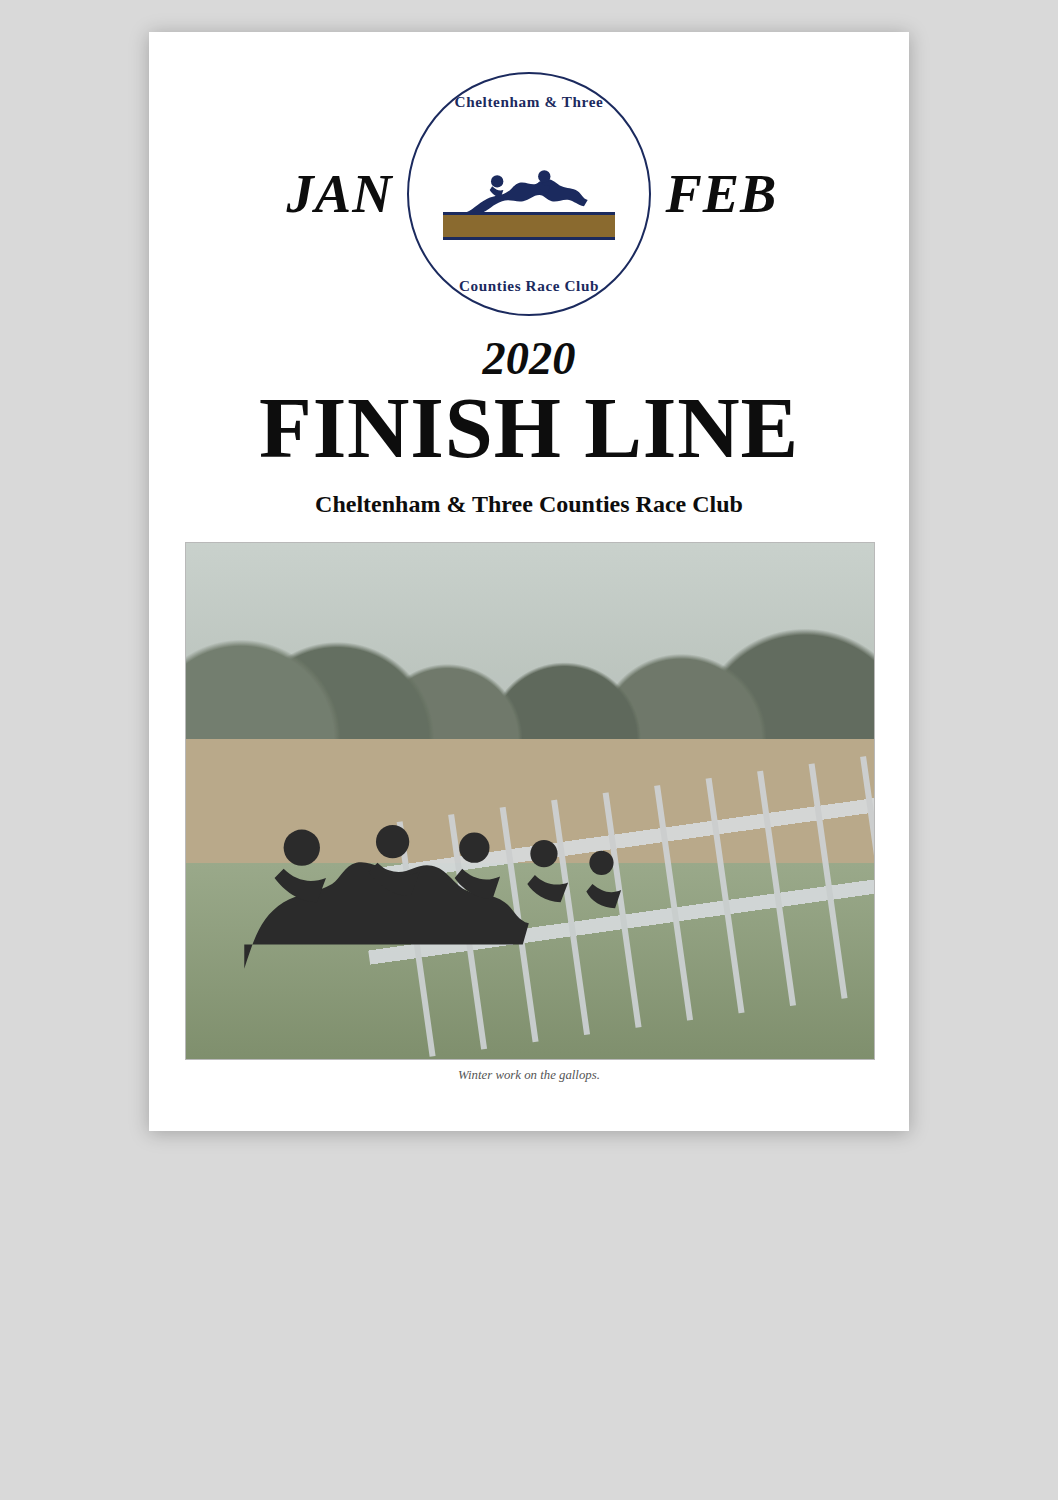JAN
Cheltenham & Three
Counties Race Club
FEB
2020
Finish Line
Cheltenham & Three Counties Race Club
Winter work on the gallops.